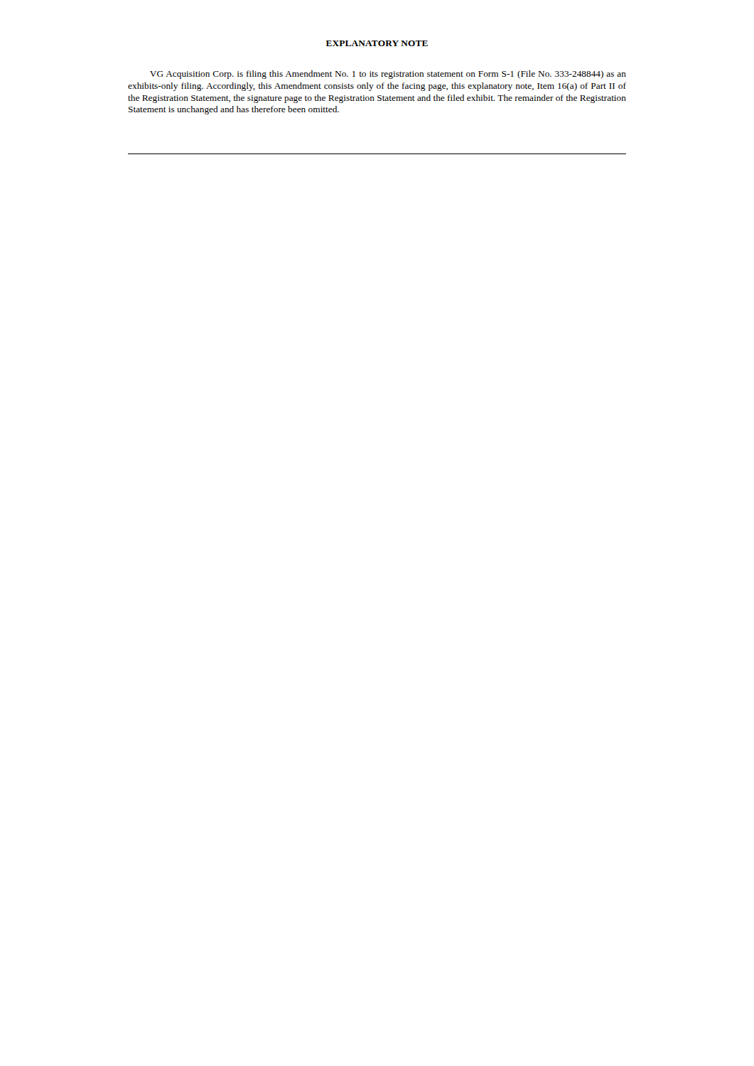EXPLANATORY NOTE
VG Acquisition Corp. is filing this Amendment No. 1 to its registration statement on Form S-1 (File No. 333-248844) as an exhibits-only filing. Accordingly, this Amendment consists only of the facing page, this explanatory note, Item 16(a) of Part II of the Registration Statement, the signature page to the Registration Statement and the filed exhibit. The remainder of the Registration Statement is unchanged and has therefore been omitted.